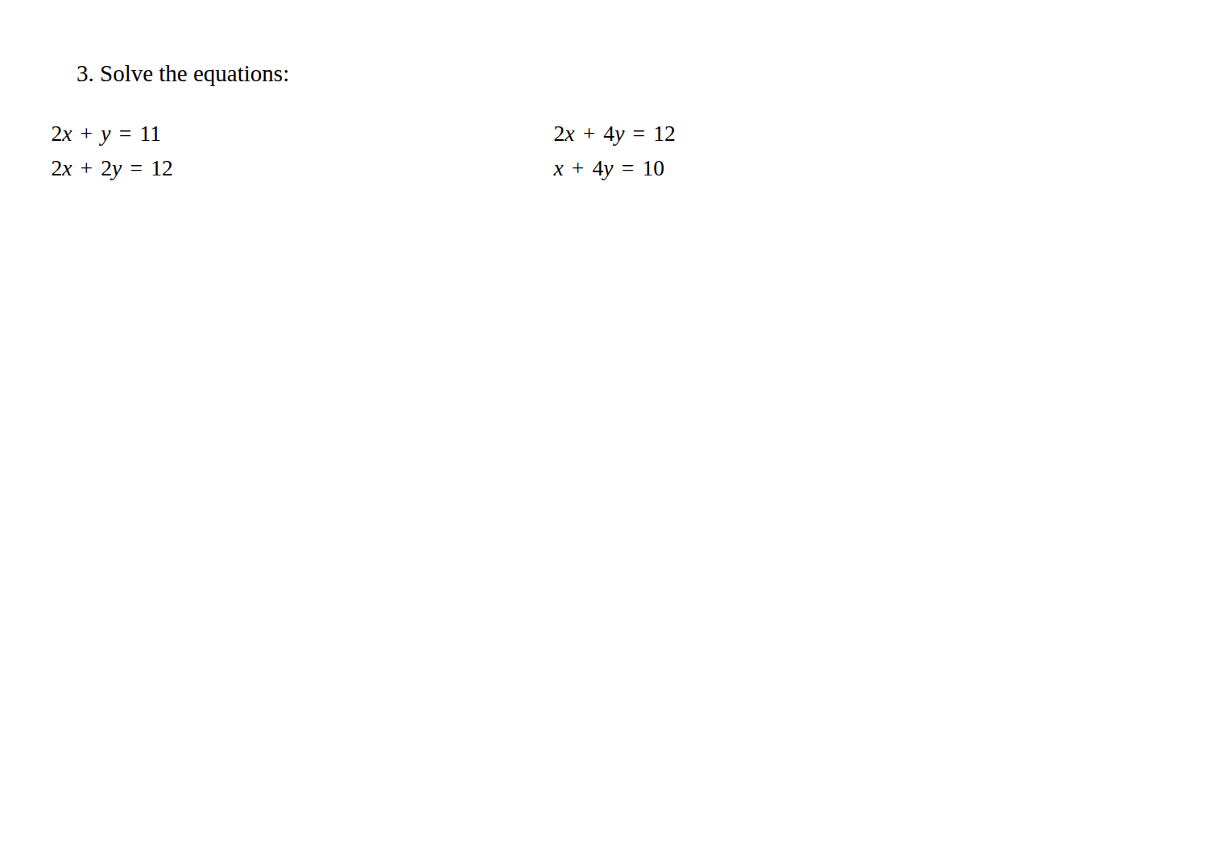Solve the equations:
2x + y = 11
2x + 2y = 12
2x + 4y = 12
x + 4y = 10